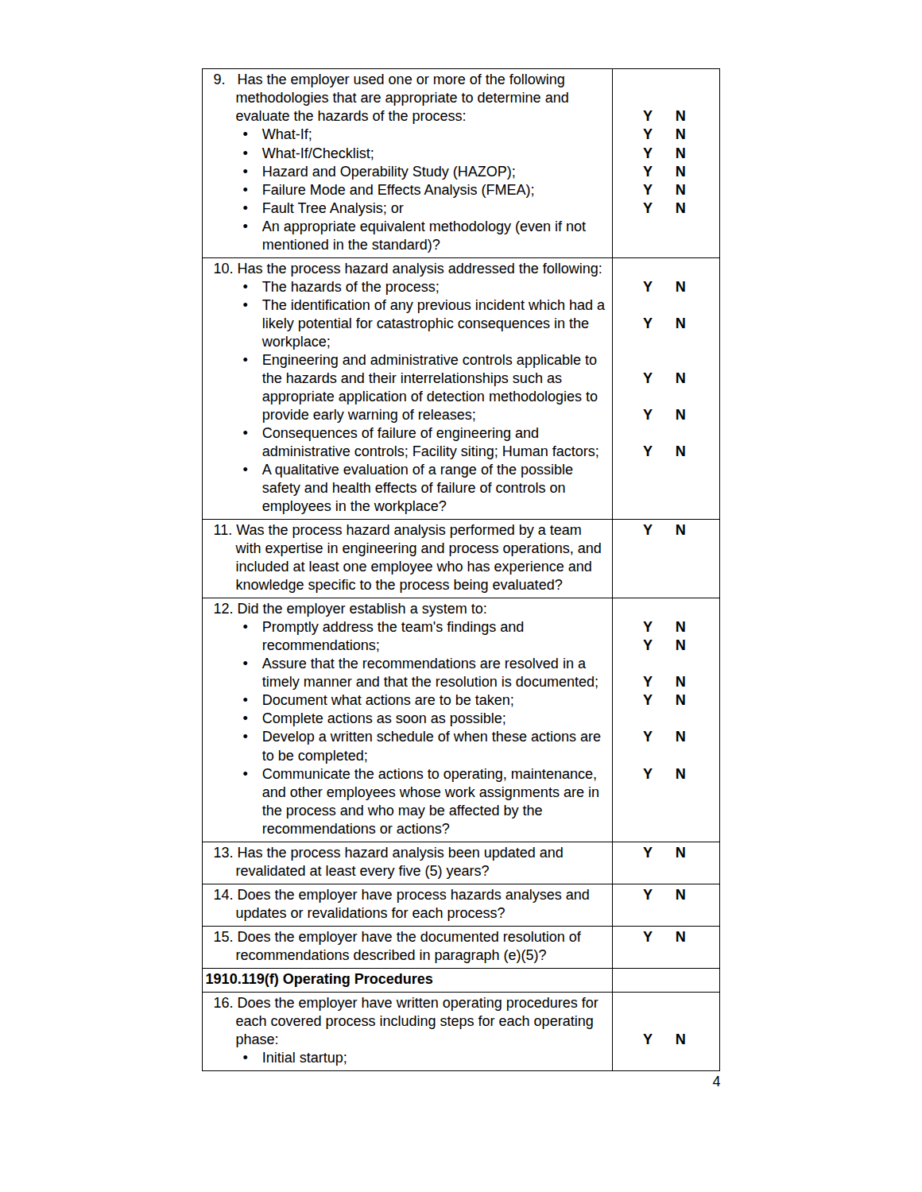| 9. Has the employer used one or more of the following methodologies that are appropriate to determine and evaluate the hazards of the process: What-If; What-If/Checklist; Hazard and Operability Study (HAZOP); Failure Mode and Effects Analysis (FMEA); Fault Tree Analysis; or An appropriate equivalent methodology (even if not mentioned in the standard)? | Y N Y N Y N Y N Y N Y N |
| 10. Has the process hazard analysis addressed the following: The hazards of the process; The identification of any previous incident which had a likely potential for catastrophic consequences in the workplace; Engineering and administrative controls applicable to the hazards and their interrelationships such as appropriate application of detection methodologies to provide early warning of releases; Consequences of failure of engineering and administrative controls; Facility siting; Human factors; A qualitative evaluation of a range of the possible safety and health effects of failure of controls on employees in the workplace? | Y N Y N Y N Y N Y N |
| 11. Was the process hazard analysis performed by a team with expertise in engineering and process operations, and included at least one employee who has experience and knowledge specific to the process being evaluated? | Y N |
| 12. Did the employer establish a system to: Promptly address the team's findings and recommendations; Assure that the recommendations are resolved in a timely manner and that the resolution is documented; Document what actions are to be taken; Complete actions as soon as possible; Develop a written schedule of when these actions are to be completed; Communicate the actions to operating, maintenance, and other employees whose work assignments are in the process and who may be affected by the recommendations or actions? | Y N Y N Y N Y N Y N Y N |
| 13. Has the process hazard analysis been updated and revalidated at least every five (5) years? | Y N |
| 14. Does the employer have process hazards analyses and updates or revalidations for each process? | Y N |
| 15. Does the employer have the documented resolution of recommendations described in paragraph (e)(5)? | Y N |
| 1910.119(f) Operating Procedures | |
| 16. Does the employer have written operating procedures for each covered process including steps for each operating phase: Initial startup; | Y N |
4